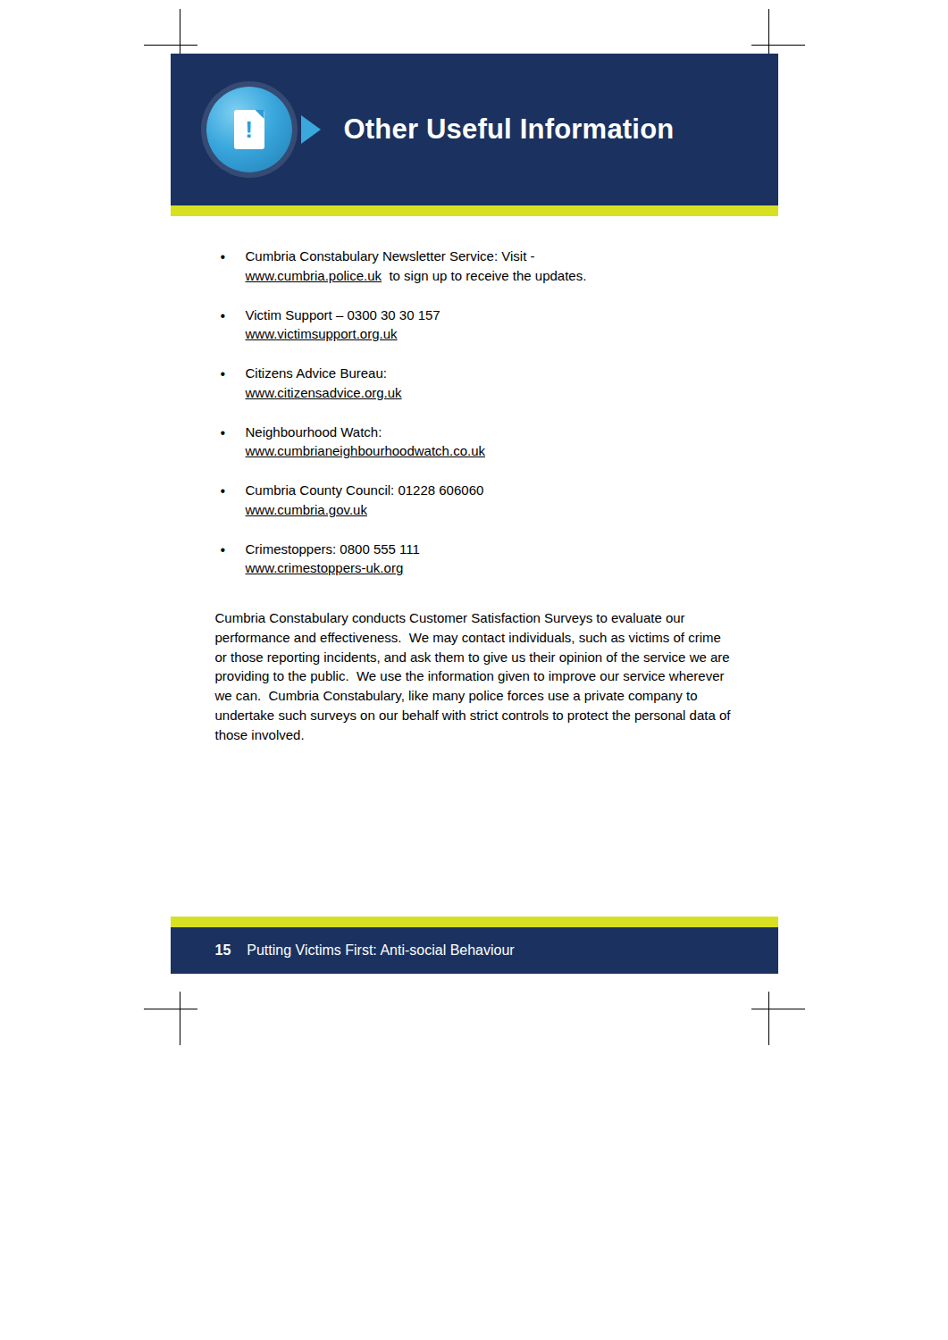Other Useful Information
Cumbria Constabulary Newsletter Service: Visit - www.cumbria.police.uk to sign up to receive the updates.
Victim Support – 0300 30 30 157 www.victimsupport.org.uk
Citizens Advice Bureau: www.citizensadvice.org.uk
Neighbourhood Watch: www.cumbrianeighbourhoodwatch.co.uk
Cumbria County Council: 01228 606060 www.cumbria.gov.uk
Crimestoppers: 0800 555 111 www.crimestoppers-uk.org
Cumbria Constabulary conducts Customer Satisfaction Surveys to evaluate our performance and effectiveness. We may contact individuals, such as victims of crime or those reporting incidents, and ask them to give us their opinion of the service we are providing to the public. We use the information given to improve our service wherever we can. Cumbria Constabulary, like many police forces use a private company to undertake such surveys on our behalf with strict controls to protect the personal data of those involved.
15 Putting Victims First: Anti-social Behaviour